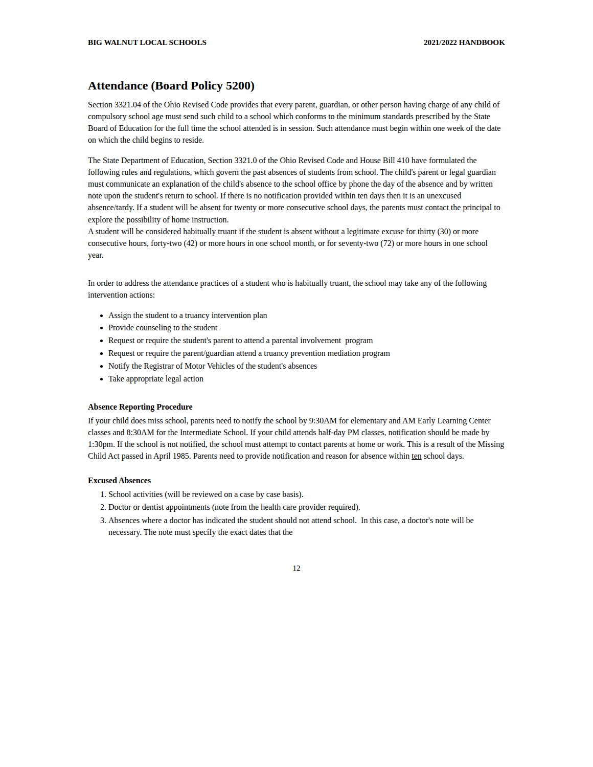BIG WALNUT LOCAL SCHOOLS 2021/2022 HANDBOOK
Attendance (Board Policy 5200)
Section 3321.04 of the Ohio Revised Code provides that every parent, guardian, or other person having charge of any child of compulsory school age must send such child to a school which conforms to the minimum standards prescribed by the State Board of Education for the full time the school attended is in session. Such attendance must begin within one week of the date on which the child begins to reside.
The State Department of Education, Section 3321.0 of the Ohio Revised Code and House Bill 410 have formulated the following rules and regulations, which govern the past absences of students from school. The child's parent or legal guardian must communicate an explanation of the child's absence to the school office by phone the day of the absence and by written note upon the student's return to school. If there is no notification provided within ten days then it is an unexcused absence/tardy. If a student will be absent for twenty or more consecutive school days, the parents must contact the principal to explore the possibility of home instruction.
A student will be considered habitually truant if the student is absent without a legitimate excuse for thirty (30) or more consecutive hours, forty-two (42) or more hours in one school month, or for seventy-two (72) or more hours in one school year.
In order to address the attendance practices of a student who is habitually truant, the school may take any of the following intervention actions:
Assign the student to a truancy intervention plan
Provide counseling to the student
Request or require the student's parent to attend a parental involvement program
Request or require the parent/guardian attend a truancy prevention mediation program
Notify the Registrar of Motor Vehicles of the student's absences
Take appropriate legal action
Absence Reporting Procedure
If your child does miss school, parents need to notify the school by 9:30AM for elementary and AM Early Learning Center classes and 8:30AM for the Intermediate School. If your child attends half-day PM classes, notification should be made by 1:30pm. If the school is not notified, the school must attempt to contact parents at home or work. This is a result of the Missing Child Act passed in April 1985. Parents need to provide notification and reason for absence within ten school days.
Excused Absences
School activities (will be reviewed on a case by case basis).
Doctor or dentist appointments (note from the health care provider required).
Absences where a doctor has indicated the student should not attend school. In this case, a doctor's note will be necessary. The note must specify the exact dates that the
12